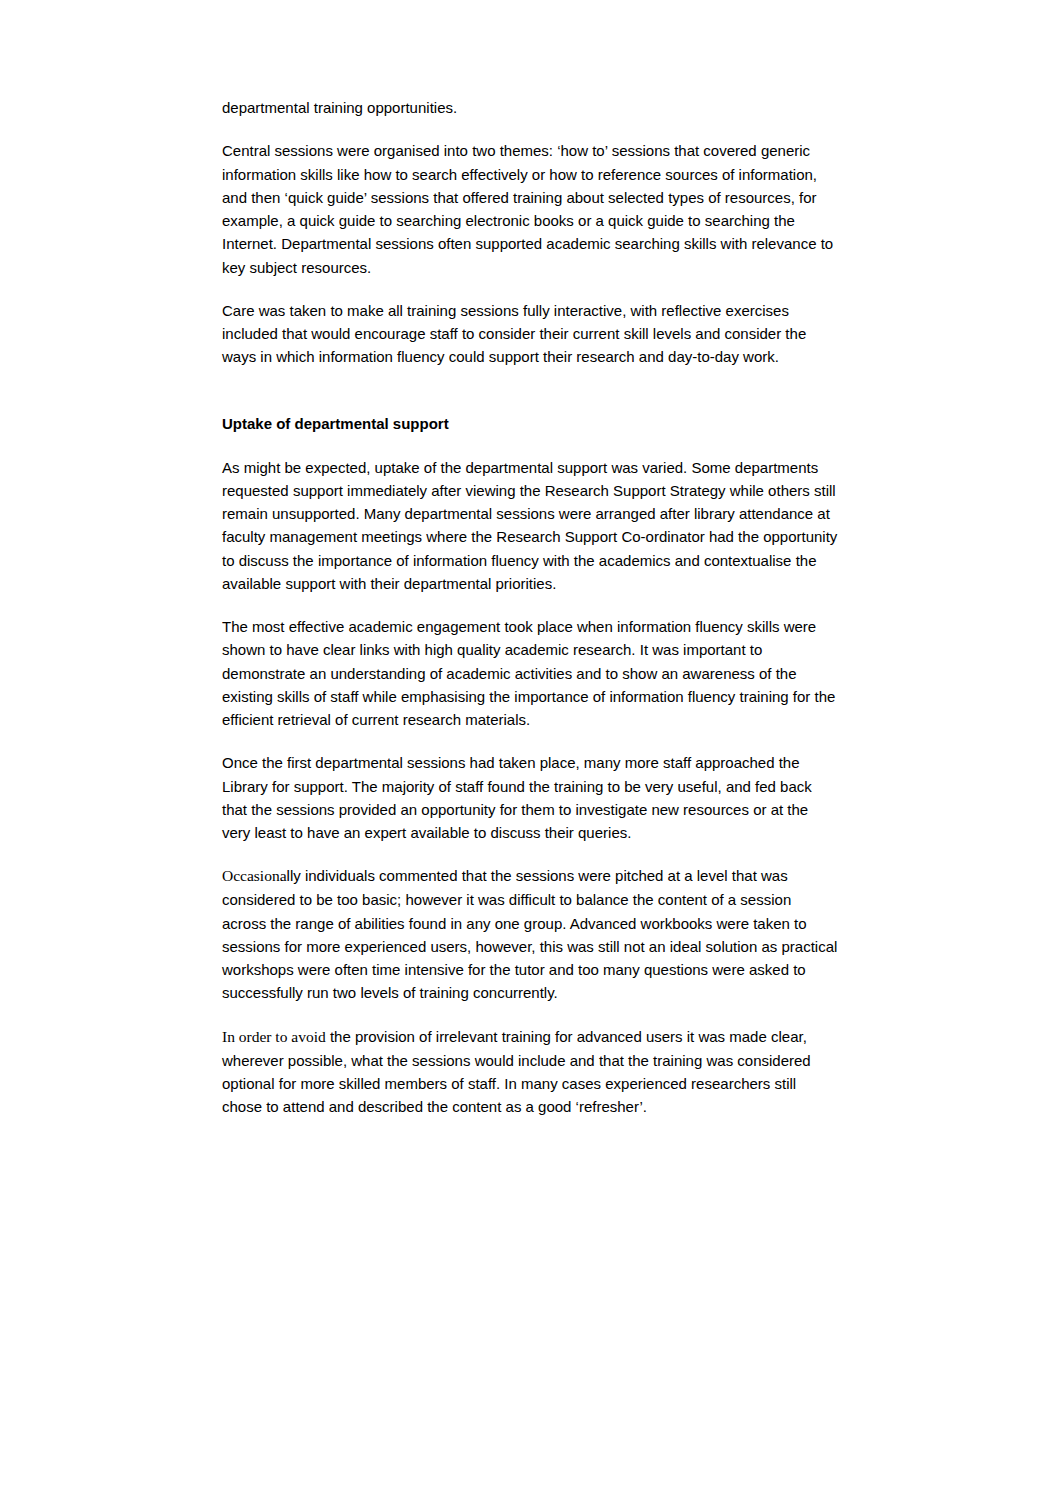departmental training opportunities.
Central sessions were organised into two themes: ‘how to’ sessions that covered generic information skills like how to search effectively or how to reference sources of information, and then ‘quick guide’ sessions that offered training about selected types of resources, for example, a quick guide to searching electronic books or a quick guide to searching the Internet. Departmental sessions often supported academic searching skills with relevance to key subject resources.
Care was taken to make all training sessions fully interactive, with reflective exercises included that would encourage staff to consider their current skill levels and consider the ways in which information fluency could support their research and day-to-day work.
Uptake of departmental support
As might be expected, uptake of the departmental support was varied. Some departments requested support immediately after viewing the Research Support Strategy while others still remain unsupported. Many departmental sessions were arranged after library attendance at faculty management meetings where the Research Support Co-ordinator had the opportunity to discuss the importance of information fluency with the academics and contextualise the available support with their departmental priorities.
The most effective academic engagement took place when information fluency skills were shown to have clear links with high quality academic research. It was important to demonstrate an understanding of academic activities and to show an awareness of the existing skills of staff while emphasising the importance of information fluency training for the efficient retrieval of current research materials.
Once the first departmental sessions had taken place, many more staff approached the Library for support. The majority of staff found the training to be very useful, and fed back that the sessions provided an opportunity for them to investigate new resources or at the very least to have an expert available to discuss their queries.
Occasionally individuals commented that the sessions were pitched at a level that was considered to be too basic; however it was difficult to balance the content of a session across the range of abilities found in any one group. Advanced workbooks were taken to sessions for more experienced users, however, this was still not an ideal solution as practical workshops were often time intensive for the tutor and too many questions were asked to successfully run two levels of training concurrently.
In order to avoid the provision of irrelevant training for advanced users it was made clear, wherever possible, what the sessions would include and that the training was considered optional for more skilled members of staff. In many cases experienced researchers still chose to attend and described the content as a good ‘refresher’.